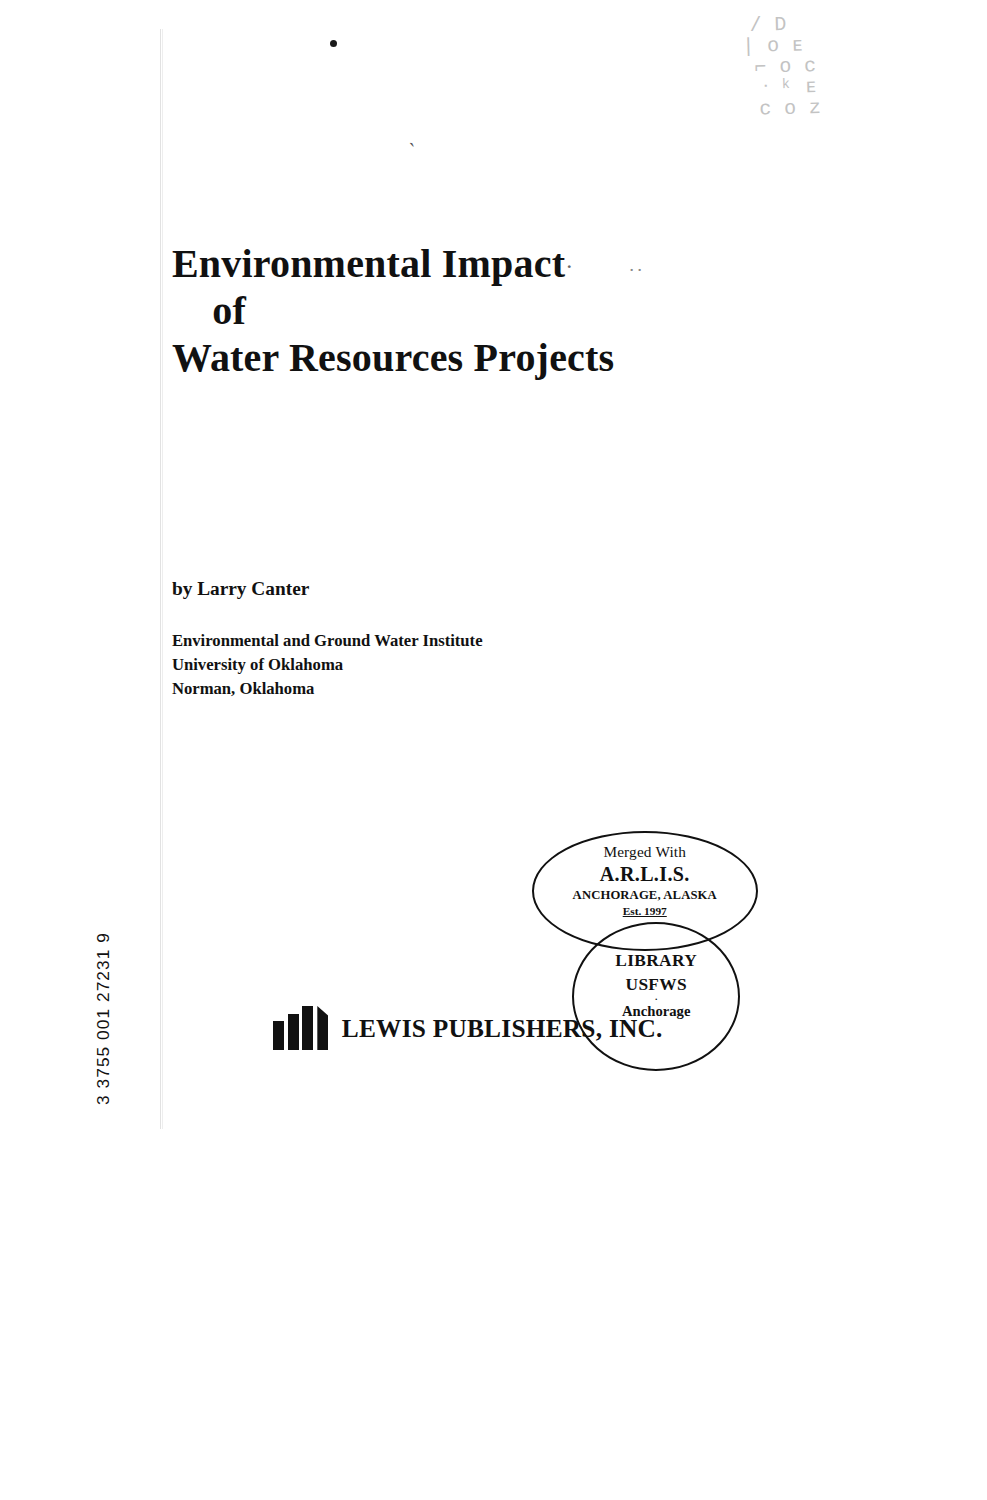/ D | ᴏ ᴇ ⌐ ᴏ ᴄ ᐧ ᵏ ᴇ ᴄ ᴏ ᴢ
`
Environmental Impact·⸱⸱ of Water Resources Projects
by Larry Canter
Environmental and Ground Water Institute
University of Oklahoma
Norman, Oklahoma
LEWIS PUBLISHERS, INC.
Merged With
A.R.L.I.S.
ANCHORAGE, ALASKA
Est. 1997
LIBRARY
USFWS
·
Anchorage
3 3755 001 27231 9